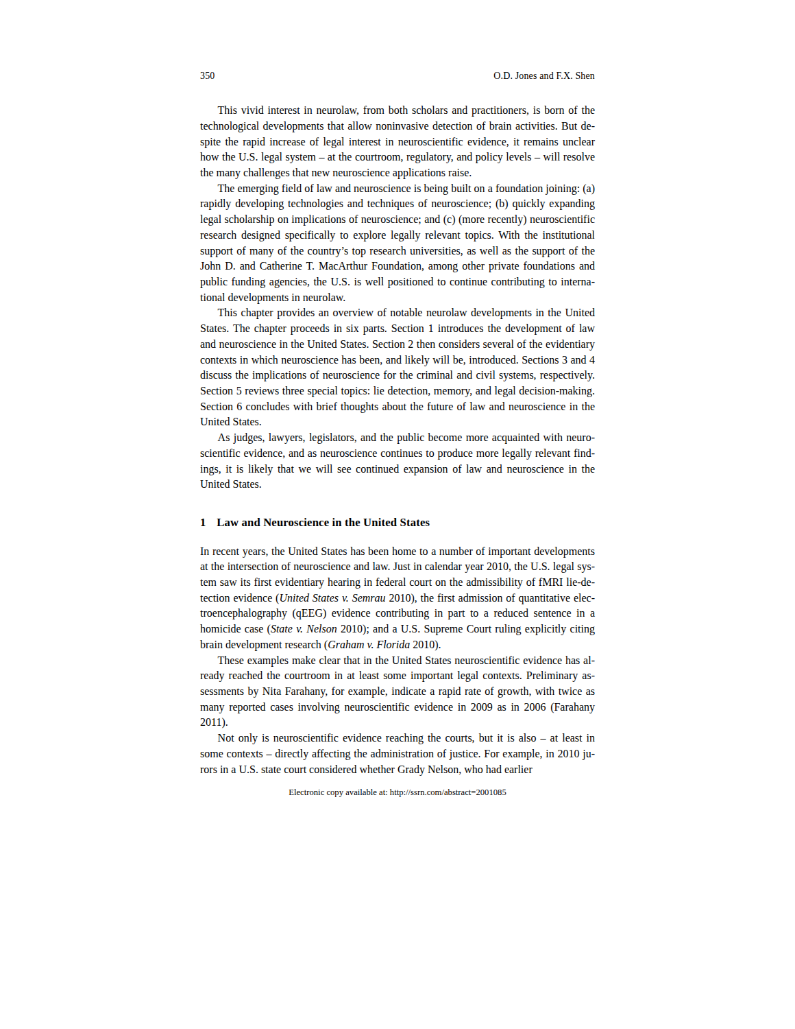350 O.D. Jones and F.X. Shen
This vivid interest in neurolaw, from both scholars and practitioners, is born of the technological developments that allow noninvasive detection of brain activities. But despite the rapid increase of legal interest in neuroscientific evidence, it remains unclear how the U.S. legal system – at the courtroom, regulatory, and policy levels – will resolve the many challenges that new neuroscience applications raise.
The emerging field of law and neuroscience is being built on a foundation joining: (a) rapidly developing technologies and techniques of neuroscience; (b) quickly expanding legal scholarship on implications of neuroscience; and (c) (more recently) neuroscientific research designed specifically to explore legally relevant topics. With the institutional support of many of the country’s top research universities, as well as the support of the John D. and Catherine T. MacArthur Foundation, among other private foundations and public funding agencies, the U.S. is well positioned to continue contributing to international developments in neurolaw.
This chapter provides an overview of notable neurolaw developments in the United States. The chapter proceeds in six parts. Section 1 introduces the development of law and neuroscience in the United States. Section 2 then considers several of the evidentiary contexts in which neuroscience has been, and likely will be, introduced. Sections 3 and 4 discuss the implications of neuroscience for the criminal and civil systems, respectively. Section 5 reviews three special topics: lie detection, memory, and legal decision-making. Section 6 concludes with brief thoughts about the future of law and neuroscience in the United States.
As judges, lawyers, legislators, and the public become more acquainted with neuroscientific evidence, and as neuroscience continues to produce more legally relevant findings, it is likely that we will see continued expansion of law and neuroscience in the United States.
1 Law and Neuroscience in the United States
In recent years, the United States has been home to a number of important developments at the intersection of neuroscience and law. Just in calendar year 2010, the U.S. legal system saw its first evidentiary hearing in federal court on the admissibility of fMRI lie-detection evidence (United States v. Semrau 2010), the first admission of quantitative electroencephalography (qEEG) evidence contributing in part to a reduced sentence in a homicide case (State v. Nelson 2010); and a U.S. Supreme Court ruling explicitly citing brain development research (Graham v. Florida 2010).
These examples make clear that in the United States neuroscientific evidence has already reached the courtroom in at least some important legal contexts. Preliminary assessments by Nita Farahany, for example, indicate a rapid rate of growth, with twice as many reported cases involving neuroscientific evidence in 2009 as in 2006 (Farahany 2011).
Not only is neuroscientific evidence reaching the courts, but it is also – at least in some contexts – directly affecting the administration of justice. For example, in 2010 jurors in a U.S. state court considered whether Grady Nelson, who had earlier
Electronic copy available at: http://ssrn.com/abstract=2001085